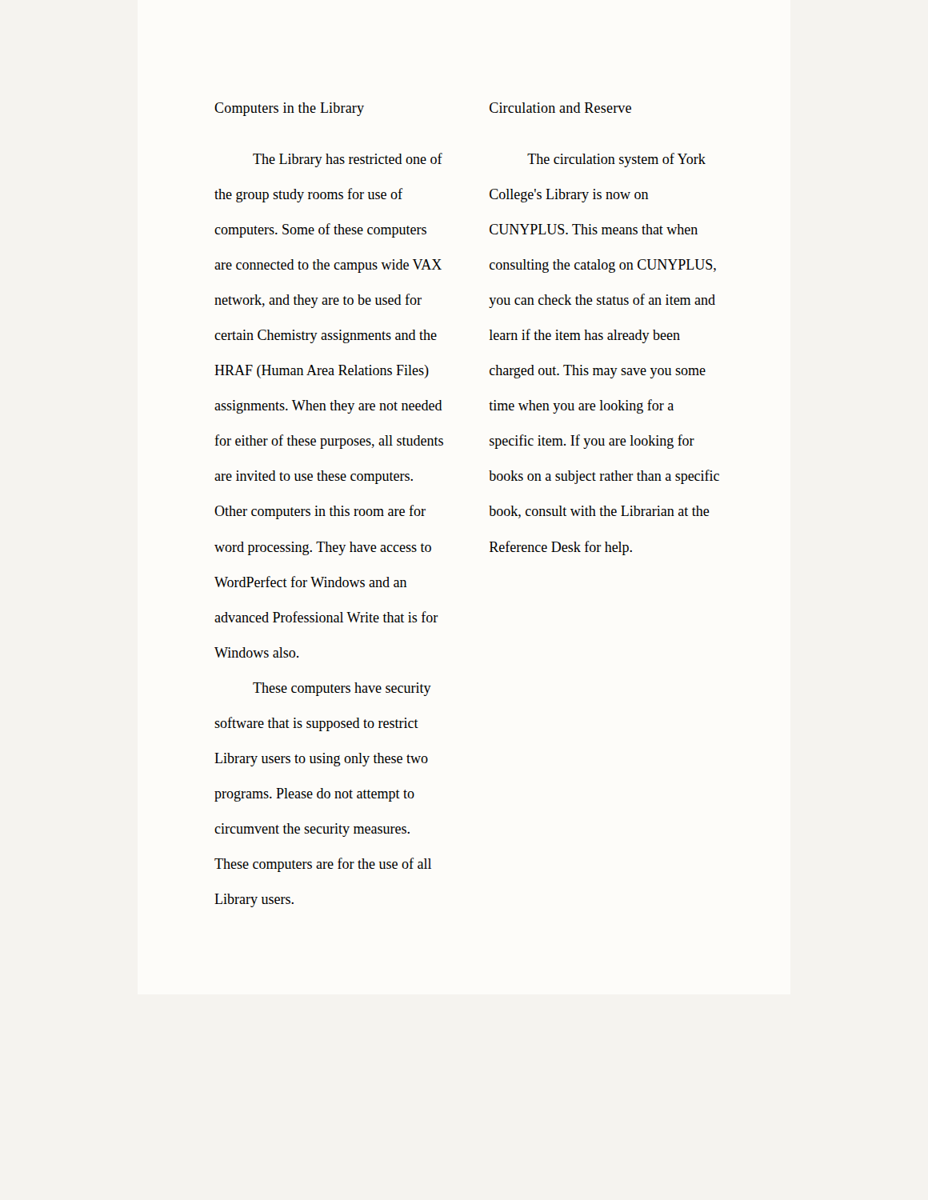Computers in the Library
The Library has restricted one of the group study rooms for use of computers. Some of these computers are connected to the campus wide VAX network, and they are to be used for certain Chemistry assignments and the HRAF (Human Area Relations Files) assignments. When they are not needed for either of these purposes, all students are invited to use these computers. Other computers in this room are for word processing. They have access to WordPerfect for Windows and an advanced Professional Write that is for Windows also.
These computers have security software that is supposed to restrict Library users to using only these two programs. Please do not attempt to circumvent the security measures. These computers are for the use of all Library users.
Circulation and Reserve
The circulation system of York College's Library is now on CUNYPLUS. This means that when consulting the catalog on CUNYPLUS, you can check the status of an item and learn if the item has already been charged out. This may save you some time when you are looking for a specific item. If you are looking for books on a subject rather than a specific book, consult with the Librarian at the Reference Desk for help.